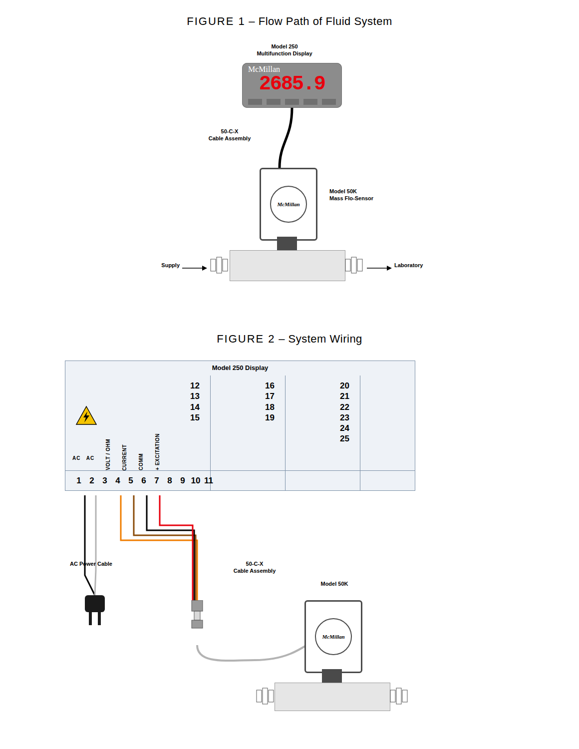FIGURE 1 – Flow Path of Fluid System
Model 250
Multifunction Display
McMillan
2685.9
50-C-X
Cable Assembly
McMillan
Model 50K
Mass Flo-Sensor
Supply
Laboratory
FIGURE 2 – System Wiring
Model 250 Display
VOLT / OHM
CURRENT
COMM
+ EXCITATION
12
13
14
15
16
17
18
19
20
21
22
23
24
25
AC AC
1 2 3 4 5 6 7 8 9 10 11
AC Power Cable
50-C-X
Cable Assembly
Model 50K
McMillan